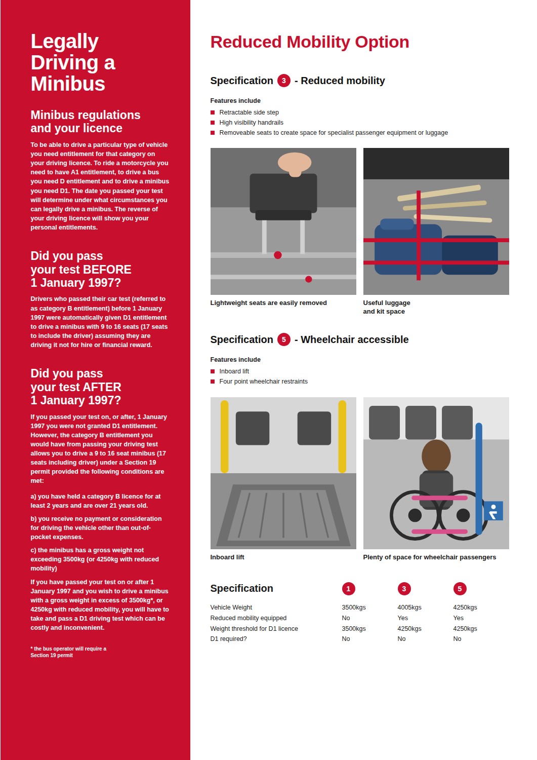Legally
Driving a
Minibus
Minibus regulations
and your licence
To be able to drive a particular type of vehicle you need entitlement for that category on your driving licence. To ride a motorcycle you need to have A1 entitlement, to drive a bus you need D entitlement and to drive a minibus you need D1. The date you passed your test will determine under what circumstances you can legally drive a minibus. The reverse of your driving licence will show you your personal entitlements.
Did you pass
your test BEFORE
1 January 1997?
Drivers who passed their car test (referred to as category B entitlement) before 1 January 1997 were automatically given D1 entitlement to drive a minibus with 9 to 16 seats (17 seats to include the driver) assuming they are driving it not for hire or financial reward.
Did you pass
your test AFTER
1 January 1997?
If you passed your test on, or after, 1 January 1997 you were not granted D1 entitlement. However, the category B entitlement you would have from passing your driving test allows you to drive a 9 to 16 seat minibus (17 seats including driver) under a Section 19 permit provided the following conditions are met:
a) you have held a category B licence for at least 2 years and are over 21 years old.
b) you receive no payment or consideration for driving the vehicle other than out-of-pocket expenses.
c) the minibus has a gross weight not exceeding 3500kg (or 4250kg with reduced mobility)
If you have passed your test on or after 1 January 1997 and you wish to drive a minibus with a gross weight in excess of 3500kg*, or 4250kg with reduced mobility, you will have to take and pass a D1 driving test which can be costly and inconvenient.
* the bus operator will require a
Section 19 permit
Reduced Mobility Option
Specification 3 - Reduced mobility
Features include
Retractable side step
High visibility handrails
Removeable seats to create space for specialist passenger equipment or luggage
Lightweight seats are easily removed
Useful luggage
and kit space
Specification 5 - Wheelchair accessible
Features include
Inboard lift
Four point wheelchair restraints
Inboard lift
Plenty of space for wheelchair passengers
| Specification | 1 | 3 | 5 |
| --- | --- | --- | --- |
| Vehicle Weight | 3500kgs | 4005kgs | 4250kgs |
| Reduced mobility equipped | No | Yes | Yes |
| Weight threshold for D1 licence | 3500kgs | 4250kgs | 4250kgs |
| D1 required? | No | No | No |